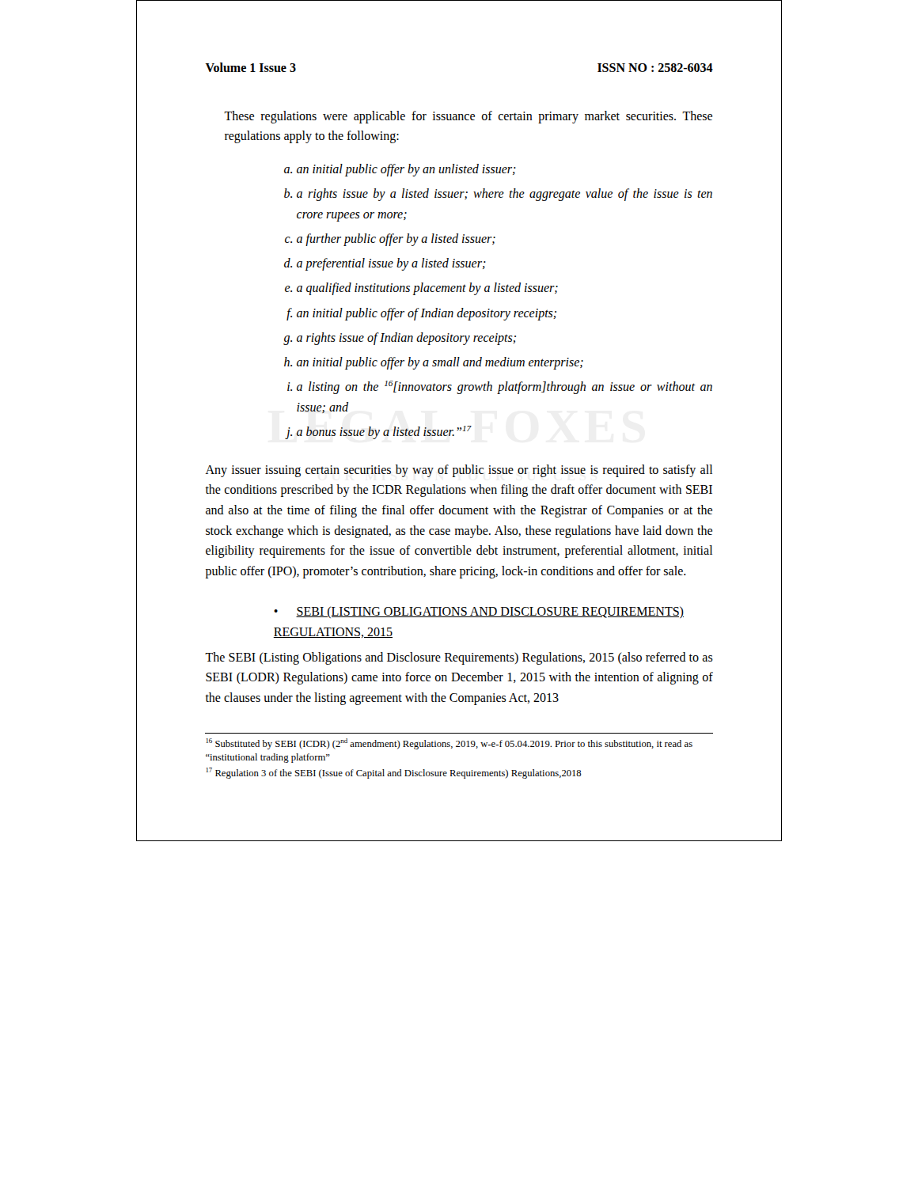LEGAL FOXES"OUR MISSION YOUR SUCCESS"
Volume 1 Issue 3
ISSN NO : 2582-6034
These regulations were applicable for issuance of certain primary market securities. These regulations apply to the following:
an initial public offer by an unlisted issuer;
a rights issue by a listed issuer; where the aggregate value of the issue is ten crore rupees or more;
a further public offer by a listed issuer;
a preferential issue by a listed issuer;
a qualified institutions placement by a listed issuer;
an initial public offer of Indian depository receipts;
a rights issue of Indian depository receipts;
an initial public offer by a small and medium enterprise;
a listing on the 16[innovators growth platform]through an issue or without an issue; and
a bonus issue by a listed issuer.”17
Any issuer issuing certain securities by way of public issue or right issue is required to satisfy all the conditions prescribed by the ICDR Regulations when filing the draft offer document with SEBI and also at the time of filing the final offer document with the Registrar of Companies or at the stock exchange which is designated, as the case maybe. Also, these regulations have laid down the eligibility requirements for the issue of convertible debt instrument, preferential allotment, initial public offer (IPO), promoter’s contribution, share pricing, lock-in conditions and offer for sale.
•SEBI (LISTING OBLIGATIONS AND DISCLOSURE REQUIREMENTS) REGULATIONS, 2015
The SEBI (Listing Obligations and Disclosure Requirements) Regulations, 2015 (also referred to as SEBI (LODR) Regulations) came into force on December 1, 2015 with the intention of aligning of the clauses under the listing agreement with the Companies Act, 2013
16 Substituted by SEBI (ICDR) (2nd amendment) Regulations, 2019, w-e-f 05.04.2019. Prior to this substitution, it read as “institutional trading platform”
17 Regulation 3 of the SEBI (Issue of Capital and Disclosure Requirements) Regulations,2018